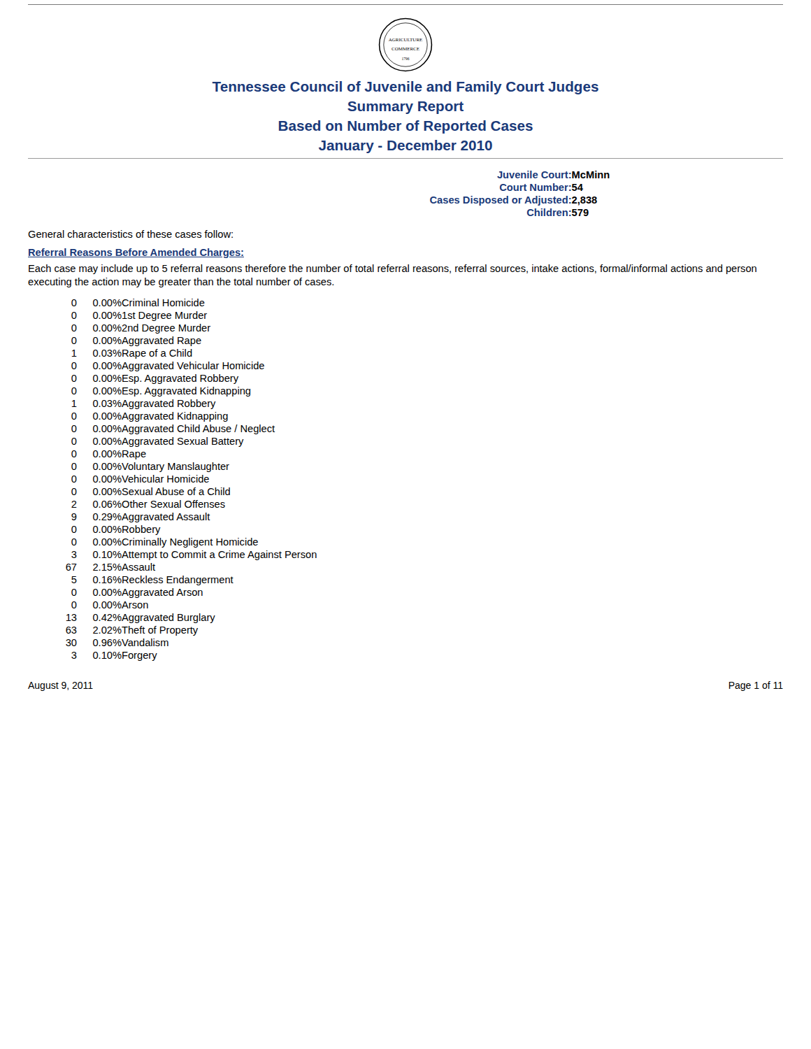Tennessee Council of Juvenile and Family Court Judges
Summary Report
Based on Number of Reported Cases
January - December 2010
| Juvenile Court: | McMinn |
| Court Number: | 54 |
| Cases Disposed or Adjusted: | 2,838 |
| Children: | 579 |
General characteristics of these cases follow:
Referral Reasons Before Amended Charges:
Each case may include up to 5 referral reasons therefore the number of total referral reasons, referral sources, intake actions, formal/informal actions and person executing the action may be greater than the total number of cases.
| 0 | 0.00% | Criminal Homicide |
| 0 | 0.00% | 1st Degree Murder |
| 0 | 0.00% | 2nd Degree Murder |
| 0 | 0.00% | Aggravated Rape |
| 1 | 0.03% | Rape of a Child |
| 0 | 0.00% | Aggravated Vehicular Homicide |
| 0 | 0.00% | Esp. Aggravated Robbery |
| 0 | 0.00% | Esp. Aggravated Kidnapping |
| 1 | 0.03% | Aggravated Robbery |
| 0 | 0.00% | Aggravated Kidnapping |
| 0 | 0.00% | Aggravated Child Abuse / Neglect |
| 0 | 0.00% | Aggravated Sexual Battery |
| 0 | 0.00% | Rape |
| 0 | 0.00% | Voluntary Manslaughter |
| 0 | 0.00% | Vehicular Homicide |
| 0 | 0.00% | Sexual Abuse of a Child |
| 2 | 0.06% | Other Sexual Offenses |
| 9 | 0.29% | Aggravated Assault |
| 0 | 0.00% | Robbery |
| 0 | 0.00% | Criminally Negligent Homicide |
| 3 | 0.10% | Attempt to Commit a Crime Against Person |
| 67 | 2.15% | Assault |
| 5 | 0.16% | Reckless Endangerment |
| 0 | 0.00% | Aggravated Arson |
| 0 | 0.00% | Arson |
| 13 | 0.42% | Aggravated Burglary |
| 63 | 2.02% | Theft of Property |
| 30 | 0.96% | Vandalism |
| 3 | 0.10% | Forgery |
August 9, 2011
Page 1 of 11